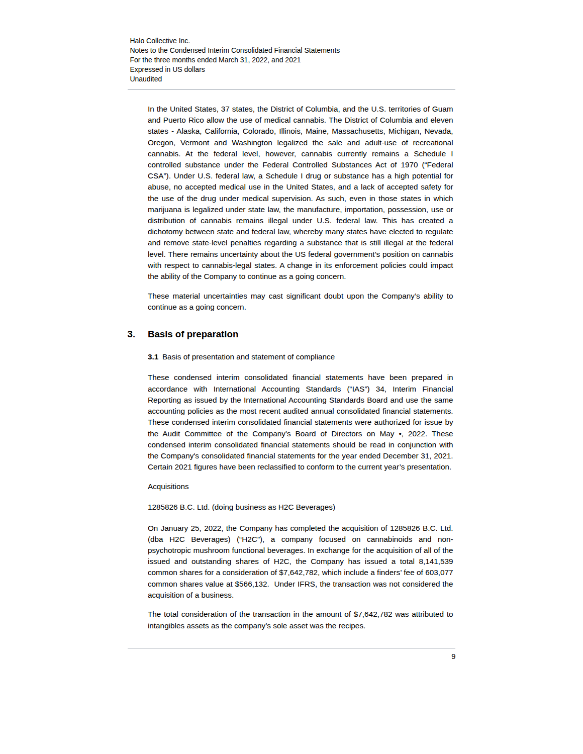Halo Collective Inc.
Notes to the Condensed Interim Consolidated Financial Statements
For the three months ended March 31, 2022, and 2021
Expressed in US dollars
Unaudited
In the United States, 37 states, the District of Columbia, and the U.S. territories of Guam and Puerto Rico allow the use of medical cannabis. The District of Columbia and eleven states - Alaska, California, Colorado, Illinois, Maine, Massachusetts, Michigan, Nevada, Oregon, Vermont and Washington legalized the sale and adult-use of recreational cannabis. At the federal level, however, cannabis currently remains a Schedule I controlled substance under the Federal Controlled Substances Act of 1970 (“Federal CSA”). Under U.S. federal law, a Schedule I drug or substance has a high potential for abuse, no accepted medical use in the United States, and a lack of accepted safety for the use of the drug under medical supervision. As such, even in those states in which marijuana is legalized under state law, the manufacture, importation, possession, use or distribution of cannabis remains illegal under U.S. federal law. This has created a dichotomy between state and federal law, whereby many states have elected to regulate and remove state-level penalties regarding a substance that is still illegal at the federal level. There remains uncertainty about the US federal government’s position on cannabis with respect to cannabis-legal states. A change in its enforcement policies could impact the ability of the Company to continue as a going concern.
These material uncertainties may cast significant doubt upon the Company’s ability to continue as a going concern.
3. Basis of preparation
3.1 Basis of presentation and statement of compliance
These condensed interim consolidated financial statements have been prepared in accordance with International Accounting Standards (“IAS”) 34, Interim Financial Reporting as issued by the International Accounting Standards Board and use the same accounting policies as the most recent audited annual consolidated financial statements. These condensed interim consolidated financial statements were authorized for issue by the Audit Committee of the Company’s Board of Directors on May •, 2022. These condensed interim consolidated financial statements should be read in conjunction with the Company's consolidated financial statements for the year ended December 31, 2021. Certain 2021 figures have been reclassified to conform to the current year’s presentation.
Acquisitions
1285826 B.C. Ltd. (doing business as H2C Beverages)
On January 25, 2022, the Company has completed the acquisition of 1285826 B.C. Ltd. (dba H2C Beverages) (“H2C”), a company focused on cannabinoids and non-psychotropic mushroom functional beverages. In exchange for the acquisition of all of the issued and outstanding shares of H2C, the Company has issued a total 8,141,539 common shares for a consideration of $7,642,782, which include a finders’ fee of 603,077 common shares value at $566,132. Under IFRS, the transaction was not considered the acquisition of a business.
The total consideration of the transaction in the amount of $7,642,782 was attributed to intangibles assets as the company’s sole asset was the recipes.
9